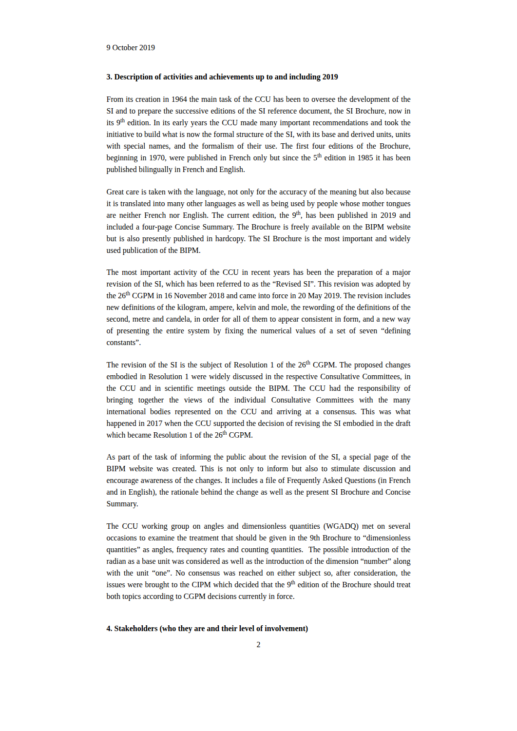9 October 2019
3. Description of activities and achievements up to and including 2019
From its creation in 1964 the main task of the CCU has been to oversee the development of the SI and to prepare the successive editions of the SI reference document, the SI Brochure, now in its 9th edition. In its early years the CCU made many important recommendations and took the initiative to build what is now the formal structure of the SI, with its base and derived units, units with special names, and the formalism of their use. The first four editions of the Brochure, beginning in 1970, were published in French only but since the 5th edition in 1985 it has been published bilingually in French and English.
Great care is taken with the language, not only for the accuracy of the meaning but also because it is translated into many other languages as well as being used by people whose mother tongues are neither French nor English. The current edition, the 9th, has been published in 2019 and included a four-page Concise Summary. The Brochure is freely available on the BIPM website but is also presently published in hardcopy. The SI Brochure is the most important and widely used publication of the BIPM.
The most important activity of the CCU in recent years has been the preparation of a major revision of the SI, which has been referred to as the “Revised SI”. This revision was adopted by the 26th CGPM in 16 November 2018 and came into force in 20 May 2019. The revision includes new definitions of the kilogram, ampere, kelvin and mole, the rewording of the definitions of the second, metre and candela, in order for all of them to appear consistent in form, and a new way of presenting the entire system by fixing the numerical values of a set of seven “defining constants”.
The revision of the SI is the subject of Resolution 1 of the 26th CGPM. The proposed changes embodied in Resolution 1 were widely discussed in the respective Consultative Committees, in the CCU and in scientific meetings outside the BIPM. The CCU had the responsibility of bringing together the views of the individual Consultative Committees with the many international bodies represented on the CCU and arriving at a consensus. This was what happened in 2017 when the CCU supported the decision of revising the SI embodied in the draft which became Resolution 1 of the 26th CGPM.
As part of the task of informing the public about the revision of the SI, a special page of the BIPM website was created. This is not only to inform but also to stimulate discussion and encourage awareness of the changes. It includes a file of Frequently Asked Questions (in French and in English), the rationale behind the change as well as the present SI Brochure and Concise Summary.
The CCU working group on angles and dimensionless quantities (WGADQ) met on several occasions to examine the treatment that should be given in the 9th Brochure to “dimensionless quantities” as angles, frequency rates and counting quantities. The possible introduction of the radian as a base unit was considered as well as the introduction of the dimension “number” along with the unit “one”. No consensus was reached on either subject so, after consideration, the issues were brought to the CIPM which decided that the 9th edition of the Brochure should treat both topics according to CGPM decisions currently in force.
4. Stakeholders (who they are and their level of involvement)
2